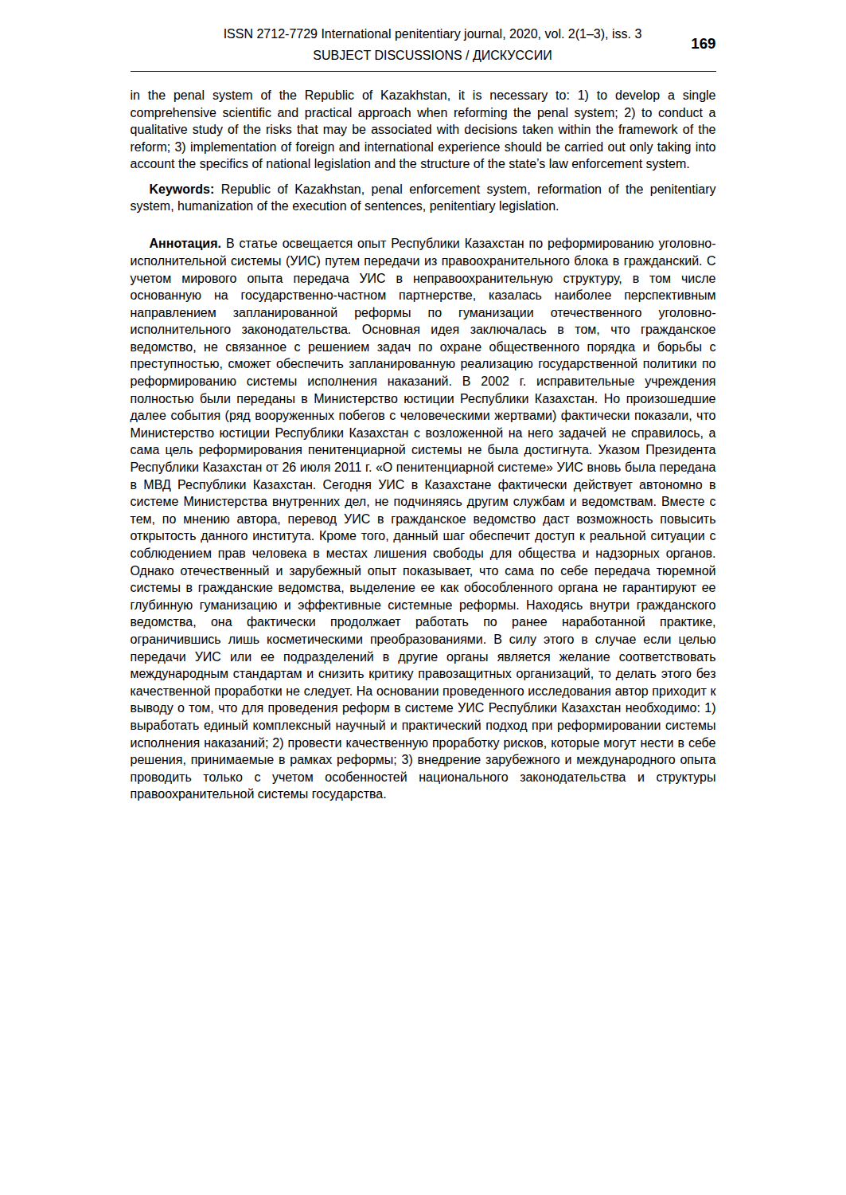ISSN 2712-7729 International penitentiary journal, 2020, vol. 2(1–3), iss. 3
SUBJECT DISCUSSIONS / ДИСКУССИИ169
in the penal system of the Republic of Kazakhstan, it is necessary to: 1) to develop a single comprehensive scientific and practical approach when reforming the penal system; 2) to conduct a qualitative study of the risks that may be associated with decisions taken within the framework of the reform; 3) implementation of foreign and international experience should be carried out only taking into account the specifics of national legislation and the structure of the state’s law enforcement system.
Keywords: Republic of Kazakhstan, penal enforcement system, reformation of the penitentiary system, humanization of the execution of sentences, penitentiary legislation.
Аннотация. В статье освещается опыт Республики Казахстан по реформированию уголовно-исполнительной системы (УИС) путем передачи из правоохранительного блока в гражданский. С учетом мирового опыта передача УИС в неправоохранительную структуру, в том числе основанную на государственно-частном партнерстве, казалась наиболее перспективным направлением запланированной реформы по гуманизации отечественного уголовно-исполнительного законодательства. Основная идея заключалась в том, что гражданское ведомство, не связанное с решением задач по охране общественного порядка и борьбы с преступностью, сможет обеспечить запланированную реализацию государственной политики по реформированию системы исполнения наказаний. В 2002 г. исправительные учреждения полностью были переданы в Министерство юстиции Республики Казахстан. Но произошедшие далее события (ряд вооруженных побегов с человеческими жертвами) фактически показали, что Министерство юстиции Республики Казахстан с возложенной на него задачей не справилось, а сама цель реформирования пенитенциарной системы не была достигнута. Указом Президента Республики Казахстан от 26 июля 2011 г. «О пенитенциарной системе» УИС вновь была передана в МВД Республики Казахстан. Сегодня УИС в Казахстане фактически действует автономно в системе Министерства внутренних дел, не подчиняясь другим службам и ведомствам. Вместе с тем, по мнению автора, перевод УИС в гражданское ведомство даст возможность повысить открытость данного института. Кроме того, данный шаг обеспечит доступ к реальной ситуации с соблюдением прав человека в местах лишения свободы для общества и надзорных органов. Однако отечественный и зарубежный опыт показывает, что сама по себе передача тюремной системы в гражданские ведомства, выделение ее как обособленного органа не гарантируют ее глубинную гуманизацию и эффективные системные реформы. Находясь внутри гражданского ведомства, она фактически продолжает работать по ранее наработанной практике, ограничившись лишь косметическими преобразованиями. В силу этого в случае если целью передачи УИС или ее подразделений в другие органы является желание соответствовать международным стандартам и снизить критику правозащитных организаций, то делать этого без качественной проработки не следует. На основании проведенного исследования автор приходит к выводу о том, что для проведения реформ в системе УИС Республики Казахстан необходимо: 1) выработать единый комплексный научный и практический подход при реформировании системы исполнения наказаний; 2) провести качественную проработку рисков, которые могут нести в себе решения, принимаемые в рамках реформы; 3) внедрение зарубежного и международного опыта проводить только с учетом особенностей национального законодательства и структуры правоохранительной системы государства.